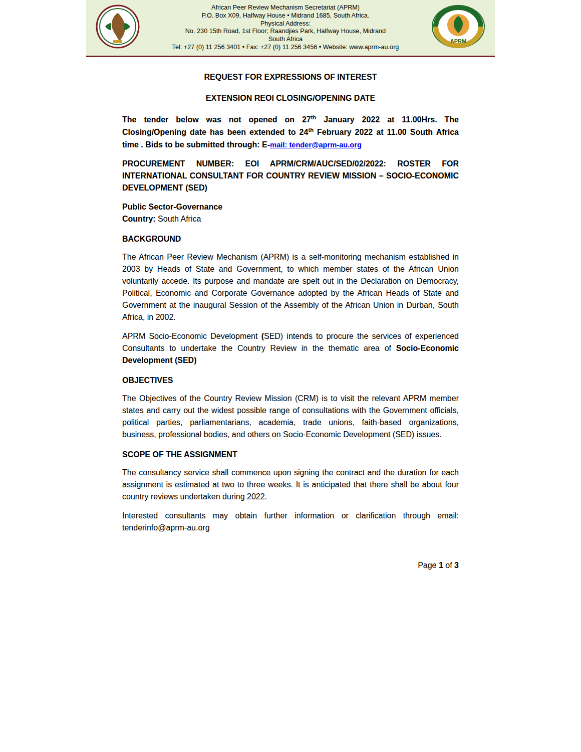African Peer Review Mechanism Secretariat (APRM)
P.O. Box X09, Halfway House • Midrand 1685, South Africa.
Physical Address:
No. 230 15th Road, 1st Floor; Raandjies Park, Halfway House, Midrand
South Africa
Tel: +27 (0) 11 256 3401 • Fax: +27 (0) 11 256 3456 • Website: www.aprm-au.org
APRM
REQUEST FOR EXPRESSIONS OF INTEREST
EXTENSION REOI CLOSING/OPENING DATE
The tender below was not opened on 27th January 2022 at 11.00Hrs. The Closing/Opening date has been extended to 24th February 2022 at 11.00 South Africa time . Bids to be submitted through: E-mail: tender@aprm-au.org
PROCUREMENT NUMBER: EOI APRM/CRM/AUC/SED/02/2022: ROSTER FOR INTERNATIONAL CONSULTANT FOR COUNTRY REVIEW MISSION – SOCIO-ECONOMIC DEVELOPMENT (SED)
Public Sector-Governance
Country: South Africa
BACKGROUND
The African Peer Review Mechanism (APRM) is a self-monitoring mechanism established in 2003 by Heads of State and Government, to which member states of the African Union voluntarily accede. Its purpose and mandate are spelt out in the Declaration on Democracy, Political, Economic and Corporate Governance adopted by the African Heads of State and Government at the inaugural Session of the Assembly of the African Union in Durban, South Africa, in 2002.
APRM Socio-Economic Development (SED) intends to procure the services of experienced Consultants to undertake the Country Review in the thematic area of Socio-Economic Development (SED)
OBJECTIVES
The Objectives of the Country Review Mission (CRM) is to visit the relevant APRM member states and carry out the widest possible range of consultations with the Government officials, political parties, parliamentarians, academia, trade unions, faith-based organizations, business, professional bodies, and others on Socio-Economic Development (SED) issues.
SCOPE OF THE ASSIGNMENT
The consultancy service shall commence upon signing the contract and the duration for each assignment is estimated at two to three weeks. It is anticipated that there shall be about four country reviews undertaken during 2022.
Interested consultants may obtain further information or clarification through email: tenderinfo@aprm-au.org
Page 1 of 3